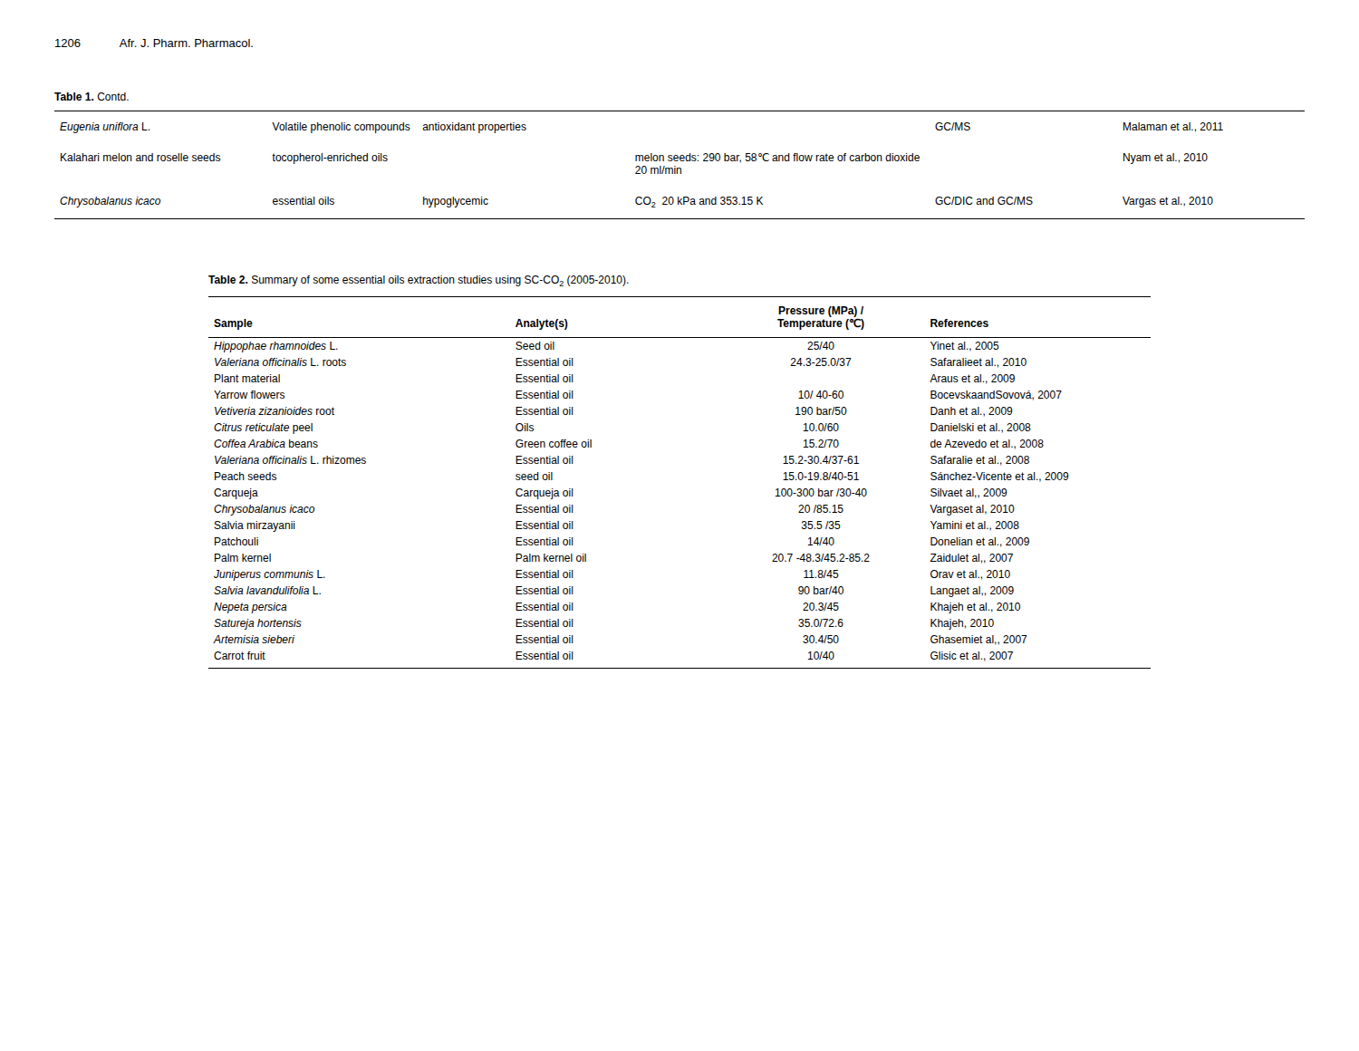1206 Afr. J. Pharm. Pharmacol.
Table 1. Contd.
| Eugenia uniflora L. | Volatile phenolic compounds | antioxidant properties | | GC/MS | Malaman et al., 2011 |
| Kalahari melon and roselle seeds | tocopherol-enriched oils | | melon seeds: 290 bar, 58℃ and flow rate of carbon dioxide 20 ml/min | | Nyam et al., 2010 |
| Chrysobalanus icaco | essential oils | hypoglycemic | CO 2 20 kPa and 353.15 K | GC/DIC and GC/MS | Vargas et al., 2010 |
Table 2. Summary of some essential oils extraction studies using SC-CO2 (2005-2010).
| Sample | Analyte(s) | Pressure (MPa) / Temperature (℃) | References |
| --- | --- | --- | --- |
| Hippophae rhamnoides L. | Seed oil | 25/40 | Yinet al., 2005 |
| Valeriana officinalis L. roots | Essential oil | 24.3-25.0/37 | Safaralieet al., 2010 |
| Plant material | Essential oil | | Araus et al., 2009 |
| Yarrow flowers | Essential oil | 10/ 40-60 | BocevskaandSovová, 2007 |
| Vetiveria zizanioides root | Essential oil | 190 bar/50 | Danh et al., 2009 |
| Citrus reticulate peel | Oils | 10.0/60 | Danielski et al., 2008 |
| Coffea Arabica beans | Green coffee oil | 15.2/70 | de Azevedo et al., 2008 |
| Valeriana officinalis L. rhizomes | Essential oil | 15.2-30.4/37-61 | Safaralie et al., 2008 |
| Peach seeds | seed oil | 15.0-19.8/40-51 | Sánchez-Vicente et al., 2009 |
| Carqueja | Carqueja oil | 100-300 bar /30-40 | Silvaet al,, 2009 |
| Chrysobalanus icaco | Essential oil | 20 /85.15 | Vargaset al, 2010 |
| Salvia mirzayanii | Essential oil | 35.5 /35 | Yamini et al., 2008 |
| Patchouli | Essential oil | 14/40 | Donelian et al., 2009 |
| Palm kernel | Palm kernel oil | 20.7 -48.3/45.2-85.2 | Zaidulet al,, 2007 |
| Juniperus communis L. | Essential oil | 11.8/45 | Orav et al., 2010 |
| Salvia lavandulifolia L. | Essential oil | 90 bar/40 | Langaet al,, 2009 |
| Nepeta persica | Essential oil | 20.3/45 | Khajeh et al., 2010 |
| Satureja hortensis | Essential oil | 35.0/72.6 | Khajeh, 2010 |
| Artemisia sieberi | Essential oil | 30.4/50 | Ghasemiet al,, 2007 |
| Carrot fruit | Essential oil | 10/40 | Glisic et al., 2007 |